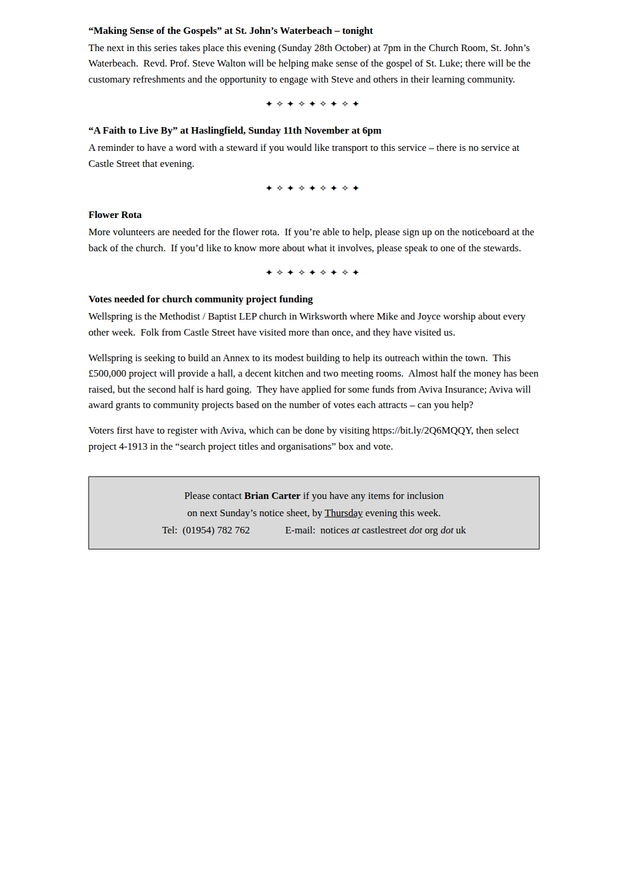“Making Sense of the Gospels” at St. John’s Waterbeach – tonight
The next in this series takes place this evening (Sunday 28th October) at 7pm in the Church Room, St. John’s Waterbeach. Revd. Prof. Steve Walton will be helping make sense of the gospel of St. Luke; there will be the customary refreshments and the opportunity to engage with Steve and others in their learning community.
✦✧✦✧✦✧✦✧✦
“A Faith to Live By” at Haslingfield, Sunday 11th November at 6pm
A reminder to have a word with a steward if you would like transport to this service – there is no service at Castle Street that evening.
✦✧✦✧✦✧✦✧✦
Flower Rota
More volunteers are needed for the flower rota. If you’re able to help, please sign up on the noticeboard at the back of the church. If you’d like to know more about what it involves, please speak to one of the stewards.
✦✧✦✧✦✧✦✧✦
Votes needed for church community project funding
Wellspring is the Methodist / Baptist LEP church in Wirksworth where Mike and Joyce worship about every other week. Folk from Castle Street have visited more than once, and they have visited us.
Wellspring is seeking to build an Annex to its modest building to help its outreach within the town. This £500,000 project will provide a hall, a decent kitchen and two meeting rooms. Almost half the money has been raised, but the second half is hard going. They have applied for some funds from Aviva Insurance; Aviva will award grants to community projects based on the number of votes each attracts – can you help?
Voters first have to register with Aviva, which can be done by visiting https://bit.ly/2Q6MQQY, then select project 4-1913 in the “search project titles and organisations” box and vote.
Please contact Brian Carter if you have any items for inclusion
on next Sunday’s notice sheet, by Thursday evening this week.
Tel: (01954) 782 762 E-mail: notices at castlestreet dot org dot uk